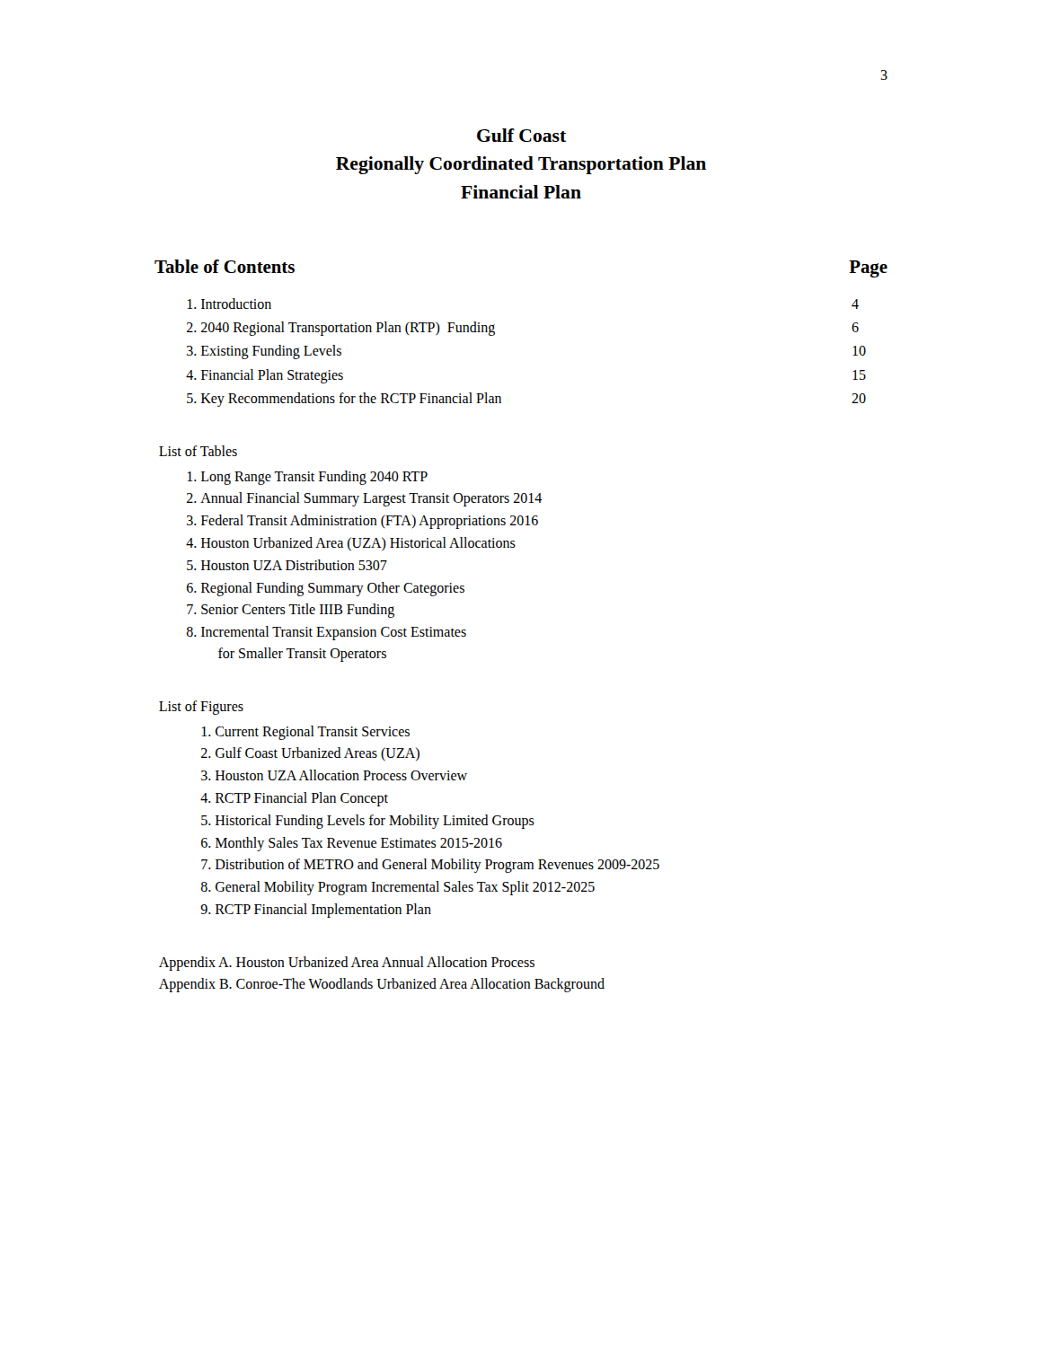3
Gulf Coast Regionally Coordinated Transportation Plan Financial Plan
Table of Contents
Page
Introduction 4
2040 Regional Transportation Plan (RTP) Funding 6
Existing Funding Levels 10
Financial Plan Strategies 15
Key Recommendations for the RCTP Financial Plan 20
List of Tables
Long Range Transit Funding 2040 RTP
Annual Financial Summary Largest Transit Operators 2014
Federal Transit Administration (FTA) Appropriations 2016
Houston Urbanized Area (UZA) Historical Allocations
Houston UZA Distribution 5307
Regional Funding Summary Other Categories
Senior Centers Title IIIB Funding
Incremental Transit Expansion Cost Estimates for Smaller Transit Operators
List of Figures
Current Regional Transit Services
Gulf Coast Urbanized Areas (UZA)
Houston UZA Allocation Process Overview
RCTP Financial Plan Concept
Historical Funding Levels for Mobility Limited Groups
Monthly Sales Tax Revenue Estimates 2015-2016
Distribution of METRO and General Mobility Program Revenues 2009-2025
General Mobility Program Incremental Sales Tax Split 2012-2025
RCTP Financial Implementation Plan
Appendix A. Houston Urbanized Area Annual Allocation Process
Appendix B. Conroe-The Woodlands Urbanized Area Allocation Background